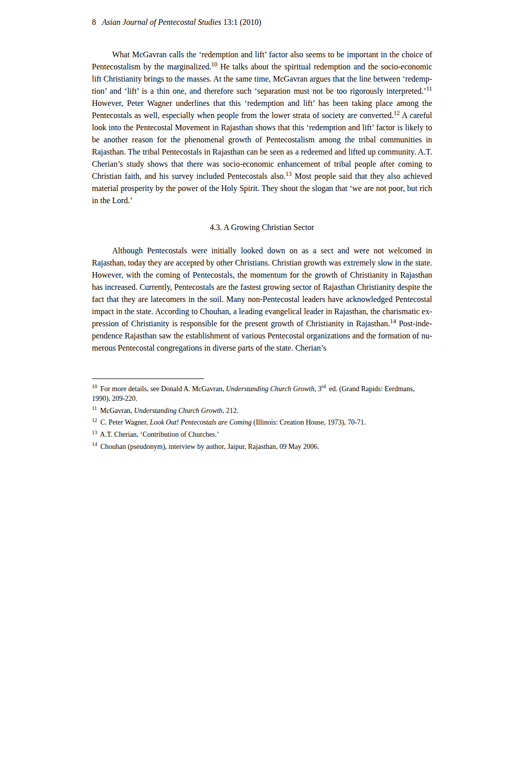8 Asian Journal of Pentecostal Studies 13:1 (2010)
What McGavran calls the ‘redemption and lift’ factor also seems to be important in the choice of Pentecostalism by the marginalized.10 He talks about the spiritual redemption and the socio-economic lift Christianity brings to the masses. At the same time, McGavran argues that the line between ‘redemption’ and ‘lift’ is a thin one, and therefore such ‘separation must not be too rigorously interpreted.’11 However, Peter Wagner underlines that this ‘redemption and lift’ has been taking place among the Pentecostals as well, especially when people from the lower strata of society are converted.12 A careful look into the Pentecostal Movement in Rajasthan shows that this ‘redemption and lift’ factor is likely to be another reason for the phenomenal growth of Pentecostalism among the tribal communities in Rajasthan. The tribal Pentecostals in Rajasthan can be seen as a redeemed and lifted up community. A.T. Cherian’s study shows that there was socio-economic enhancement of tribal people after coming to Christian faith, and his survey included Pentecostals also.13 Most people said that they also achieved material prosperity by the power of the Holy Spirit. They shout the slogan that ‘we are not poor, but rich in the Lord.’
4.3. A Growing Christian Sector
Although Pentecostals were initially looked down on as a sect and were not welcomed in Rajasthan, today they are accepted by other Christians. Christian growth was extremely slow in the state. However, with the coming of Pentecostals, the momentum for the growth of Christianity in Rajasthan has increased. Currently, Pentecostals are the fastest growing sector of Rajasthan Christianity despite the fact that they are latecomers in the soil. Many non-Pentecostal leaders have acknowledged Pentecostal impact in the state. According to Chouhan, a leading evangelical leader in Rajasthan, the charismatic expression of Christianity is responsible for the present growth of Christianity in Rajasthan.14 Post-independence Rajasthan saw the establishment of various Pentecostal organizations and the formation of numerous Pentecostal congregations in diverse parts of the state. Cherian’s
10 For more details, see Donald A. McGavran, Understanding Church Growth, 3rd ed. (Grand Rapids: Eerdmans, 1990), 209-220.
11 McGavran, Understanding Church Growth, 212.
12 C. Peter Wagner, Look Out! Pentecostals are Coming (Illinois: Creation House, 1973), 70-71.
13 A.T. Cherian, ‘Contribution of Churches.’
14 Chouhan (pseudonym), interview by author, Jaipur, Rajasthan, 09 May 2006.